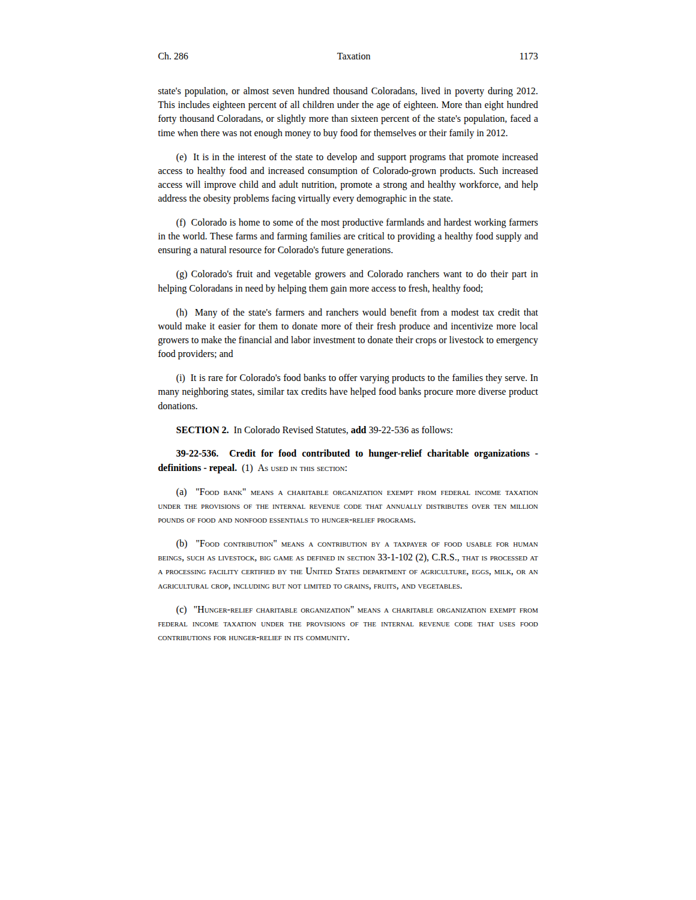Ch. 286 Taxation 1173
state's population, or almost seven hundred thousand Coloradans, lived in poverty during 2012. This includes eighteen percent of all children under the age of eighteen. More than eight hundred forty thousand Coloradans, or slightly more than sixteen percent of the state's population, faced a time when there was not enough money to buy food for themselves or their family in 2012.
(e) It is in the interest of the state to develop and support programs that promote increased access to healthy food and increased consumption of Colorado-grown products. Such increased access will improve child and adult nutrition, promote a strong and healthy workforce, and help address the obesity problems facing virtually every demographic in the state.
(f) Colorado is home to some of the most productive farmlands and hardest working farmers in the world. These farms and farming families are critical to providing a healthy food supply and ensuring a natural resource for Colorado's future generations.
(g) Colorado's fruit and vegetable growers and Colorado ranchers want to do their part in helping Coloradans in need by helping them gain more access to fresh, healthy food;
(h) Many of the state's farmers and ranchers would benefit from a modest tax credit that would make it easier for them to donate more of their fresh produce and incentivize more local growers to make the financial and labor investment to donate their crops or livestock to emergency food providers; and
(i) It is rare for Colorado's food banks to offer varying products to the families they serve. In many neighboring states, similar tax credits have helped food banks procure more diverse product donations.
SECTION 2. In Colorado Revised Statutes, add 39-22-536 as follows:
39-22-536. Credit for food contributed to hunger-relief charitable organizations - definitions - repeal. (1) As used in this section:
(a) "Food bank" means a charitable organization exempt from federal income taxation under the provisions of the internal revenue code that annually distributes over ten million pounds of food and nonfood essentials to hunger-relief programs.
(b) "Food contribution" means a contribution by a taxpayer of food usable for human beings, such as livestock, big game as defined in section 33-1-102 (2), C.R.S., that is processed at a processing facility certified by the United States department of agriculture, eggs, milk, or an agricultural crop, including but not limited to grains, fruits, and vegetables.
(c) "Hunger-relief charitable organization" means a charitable organization exempt from federal income taxation under the provisions of the internal revenue code that uses food contributions for hunger-relief in its community.